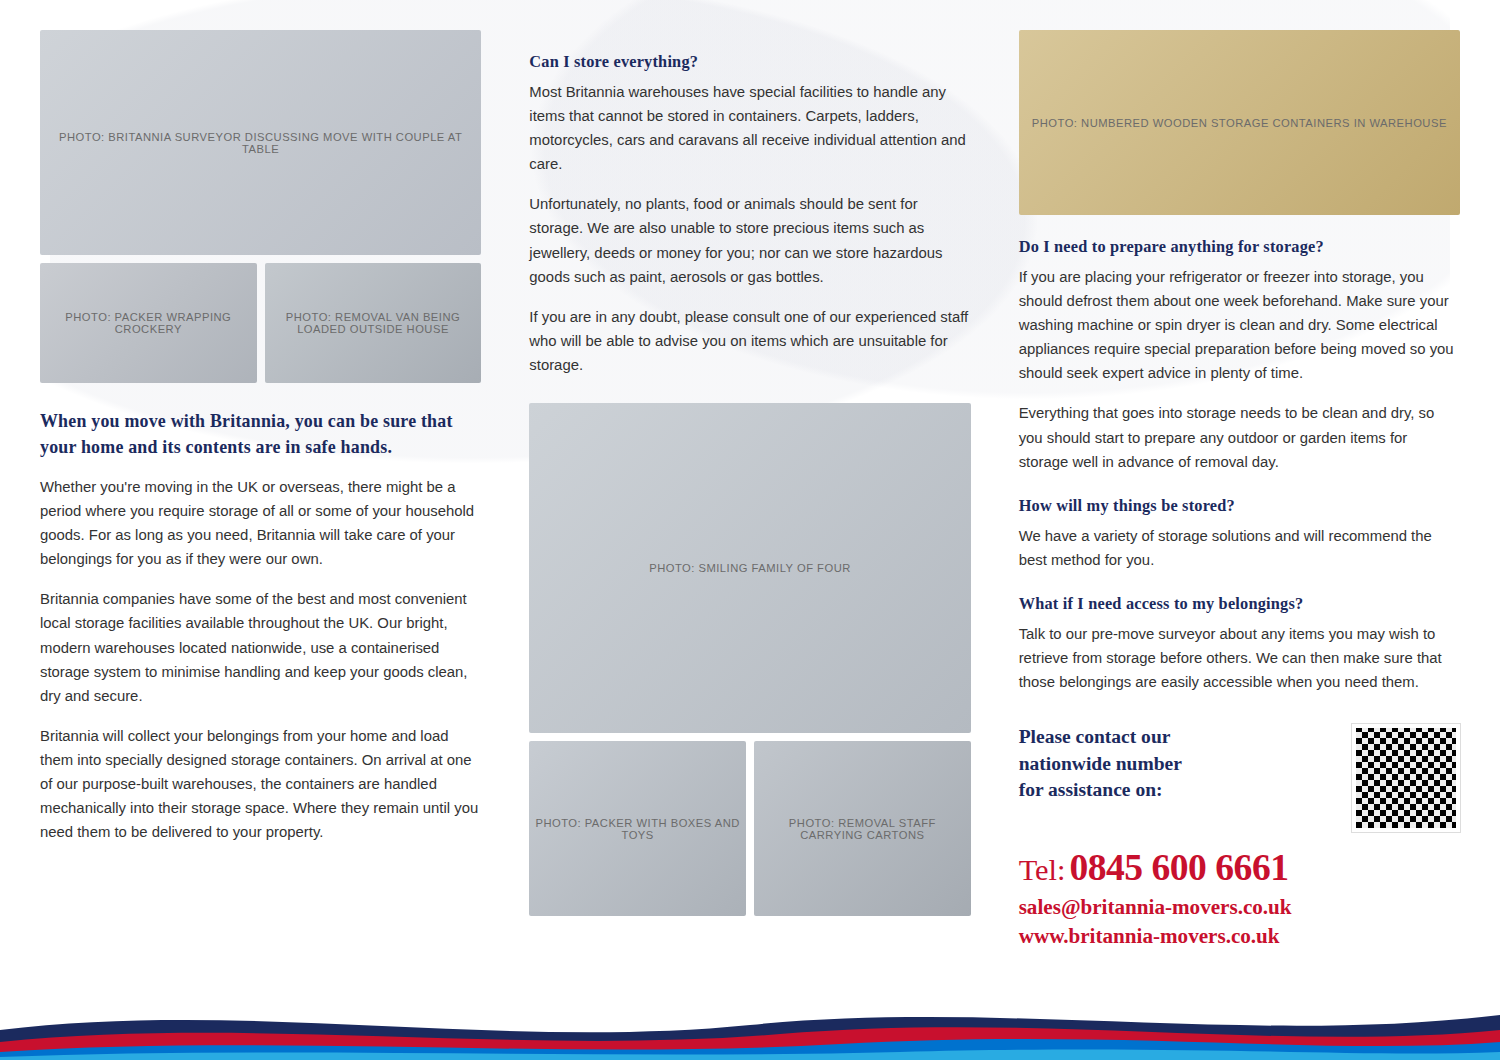Photo: Britannia surveyor discussing move with couple at table
Photo: Packer wrapping crockery
Photo: Removal van being loaded outside house
When you move with Britannia, you can be sure that your home and its contents are in safe hands.
Whether you're moving in the UK or overseas, there might be a period where you require storage of all or some of your household goods. For as long as you need, Britannia will take care of your belongings for you as if they were our own.
Britannia companies have some of the best and most convenient local storage facilities available throughout the UK. Our bright, modern warehouses located nationwide, use a containerised storage system to minimise handling and keep your goods clean, dry and secure.
Britannia will collect your belongings from your home and load them into specially designed storage containers. On arrival at one of our purpose-built warehouses, the containers are handled mechanically into their storage space. Where they remain until you need them to be delivered to your property.
Can I store everything?
Most Britannia warehouses have special facilities to handle any items that cannot be stored in containers. Carpets, ladders, motorcycles, cars and caravans all receive individual attention and care.
Unfortunately, no plants, food or animals should be sent for storage. We are also unable to store precious items such as jewellery, deeds or money for you; nor can we store hazardous goods such as paint, aerosols or gas bottles.
If you are in any doubt, please consult one of our experienced staff who will be able to advise you on items which are unsuitable for storage.
Photo: Smiling family of four
Photo: Packer with boxes and toys
Photo: Removal staff carrying cartons
Photo: Numbered wooden storage containers in warehouse
Do I need to prepare anything for storage?
If you are placing your refrigerator or freezer into storage, you should defrost them about one week beforehand. Make sure your washing machine or spin dryer is clean and dry. Some electrical appliances require special preparation before being moved so you should seek expert advice in plenty of time.
Everything that goes into storage needs to be clean and dry, so you should start to prepare any outdoor or garden items for storage well in advance of removal day.
How will my things be stored?
We have a variety of storage solutions and will recommend the best method for you.
What if I need access to my belongings?
Talk to our pre-move surveyor about any items you may wish to retrieve from storage before others. We can then make sure that those belongings are easily accessible when you need them.
Please contact our
nationwide number
for assistance on:
Tel: 0845 600 6661
sales@britannia-movers.co.uk www.britannia-movers.co.uk